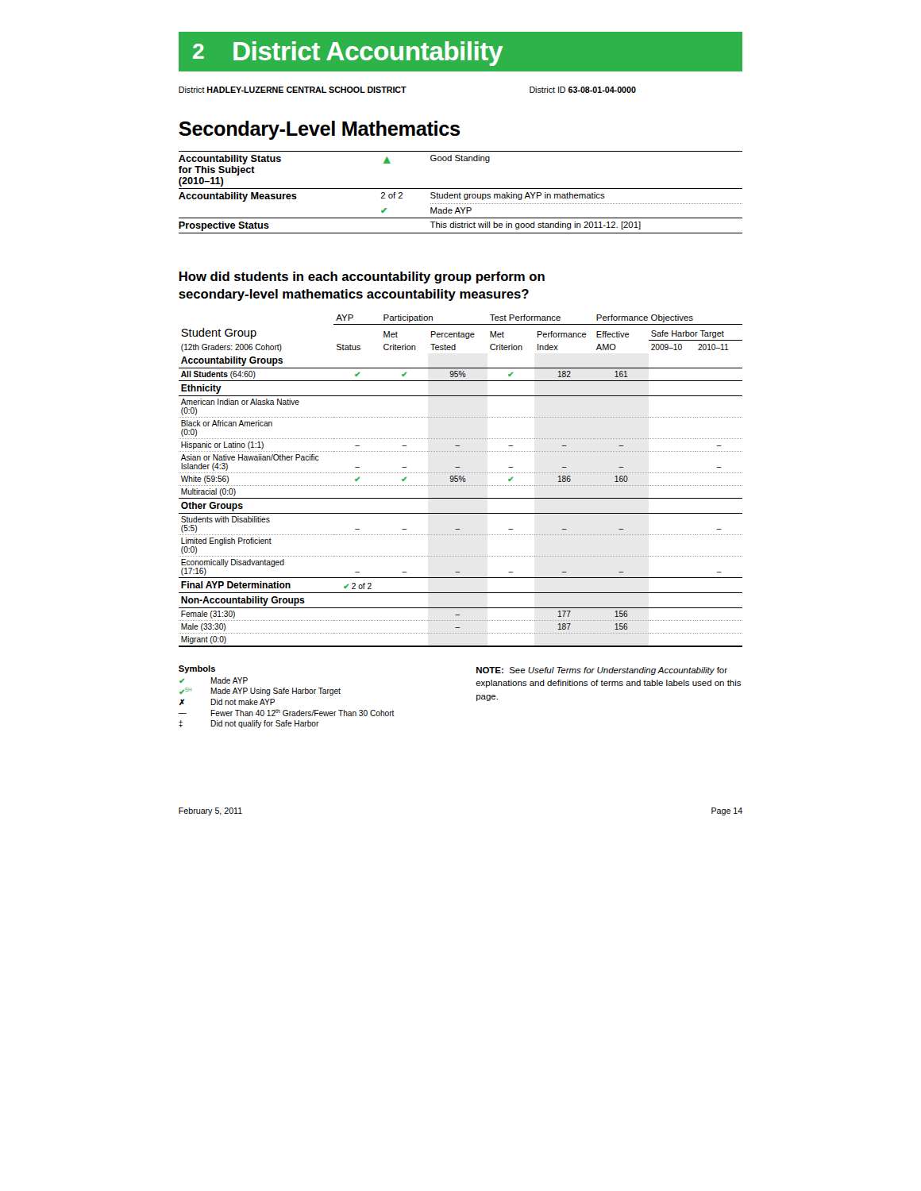2
District Accountability
District HADLEY-LUZERNE CENTRAL SCHOOL DISTRICT
District ID 63-08-01-04-0000
Secondary-Level Mathematics
| Accountability Status for This Subject (2010–11) | ▲ | Good Standing |
| Accountability Measures | 2 of 2 | Student groups making AYP in mathematics |
| | ✔ | Made AYP |
| Prospective Status | | This district will be in good standing in 2011-12. [201] |
How did students in each accountability group perform on
secondary-level mathematics accountability measures?
| | AYP | Participation | Test Performance | Performance Objectives |
| --- | --- | --- | --- | --- |
| Student Group | | Met | Percentage | Met | Performance | Effective | Safe Harbor Target |
| (12th Graders: 2006 Cohort) | Status | Criterion | Tested | Criterion | Index | AMO | 2009–10 | 2010–11 |
| Accountability Groups | | | | | | | | |
| All Students (64:60) | ✔ | ✔ | 95% | ✔ | 182 | 161 | | |
| Ethnicity | | | | | | | | |
| American Indian or Alaska Native (0:0) | | | | | | | | |
| Black or African American (0:0) | | | | | | | | |
| Hispanic or Latino (1:1) | – | – | – | – | – | – | | – |
| Asian or Native Hawaiian/Other Pacific Islander (4:3) | – | – | – | – | – | – | | – |
| White (59:56) | ✔ | ✔ | 95% | ✔ | 186 | 160 | | |
| Multiracial (0:0) | | | | | | | | |
| Other Groups | | | | | | | | |
| Students with Disabilities (5:5) | – | – | – | – | – | – | | – |
| Limited English Proficient (0:0) | | | | | | | | |
| Economically Disadvantaged (17:16) | – | – | – | – | – | – | | – |
| Final AYP Determination | ✔ 2 of 2 | | | | | | | |
| Non-Accountability Groups | | | | | | | | |
| Female (31:30) | | | – | | 177 | 156 | | |
| Male (33:30) | | | – | | 187 | 156 | | |
| Migrant (0:0) | | | | | | | | |
Symbols
| ✔ | Made AYP |
| ✔ SH | Made AYP Using Safe Harbor Target |
| ✗ | Did not make AYP |
| — | Fewer Than 40 12 th Graders/Fewer Than 30 Cohort |
| ‡ | Did not qualify for Safe Harbor |
NOTE: See Useful Terms for Understanding Accountability for explanations and definitions of terms and table labels used on this page.
February 5, 2011
Page 14